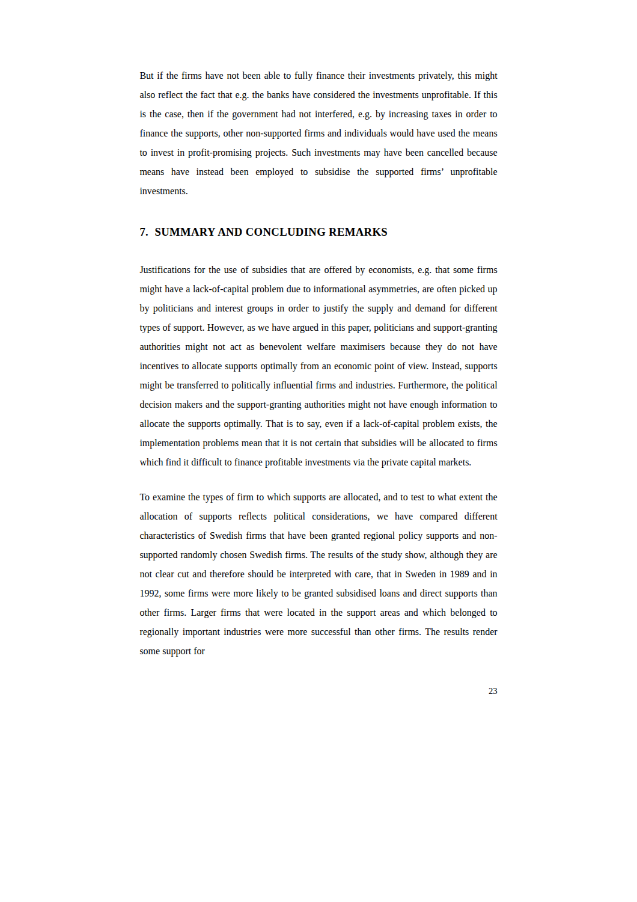But if the firms have not been able to fully finance their investments privately, this might also reflect the fact that e.g. the banks have considered the investments unprofitable. If this is the case, then if the government had not interfered, e.g. by increasing taxes in order to finance the supports, other non-supported firms and individuals would have used the means to invest in profit-promising projects. Such investments may have been cancelled because means have instead been employed to subsidise the supported firms’ unprofitable investments.
7. SUMMARY AND CONCLUDING REMARKS
Justifications for the use of subsidies that are offered by economists, e.g. that some firms might have a lack-of-capital problem due to informational asymmetries, are often picked up by politicians and interest groups in order to justify the supply and demand for different types of support. However, as we have argued in this paper, politicians and support-granting authorities might not act as benevolent welfare maximisers because they do not have incentives to allocate supports optimally from an economic point of view. Instead, supports might be transferred to politically influential firms and industries. Furthermore, the political decision makers and the support-granting authorities might not have enough information to allocate the supports optimally. That is to say, even if a lack-of-capital problem exists, the implementation problems mean that it is not certain that subsidies will be allocated to firms which find it difficult to finance profitable investments via the private capital markets.
To examine the types of firm to which supports are allocated, and to test to what extent the allocation of supports reflects political considerations, we have compared different characteristics of Swedish firms that have been granted regional policy supports and non-supported randomly chosen Swedish firms. The results of the study show, although they are not clear cut and therefore should be interpreted with care, that in Sweden in 1989 and in 1992, some firms were more likely to be granted subsidised loans and direct supports than other firms. Larger firms that were located in the support areas and which belonged to regionally important industries were more successful than other firms. The results render some support for
23